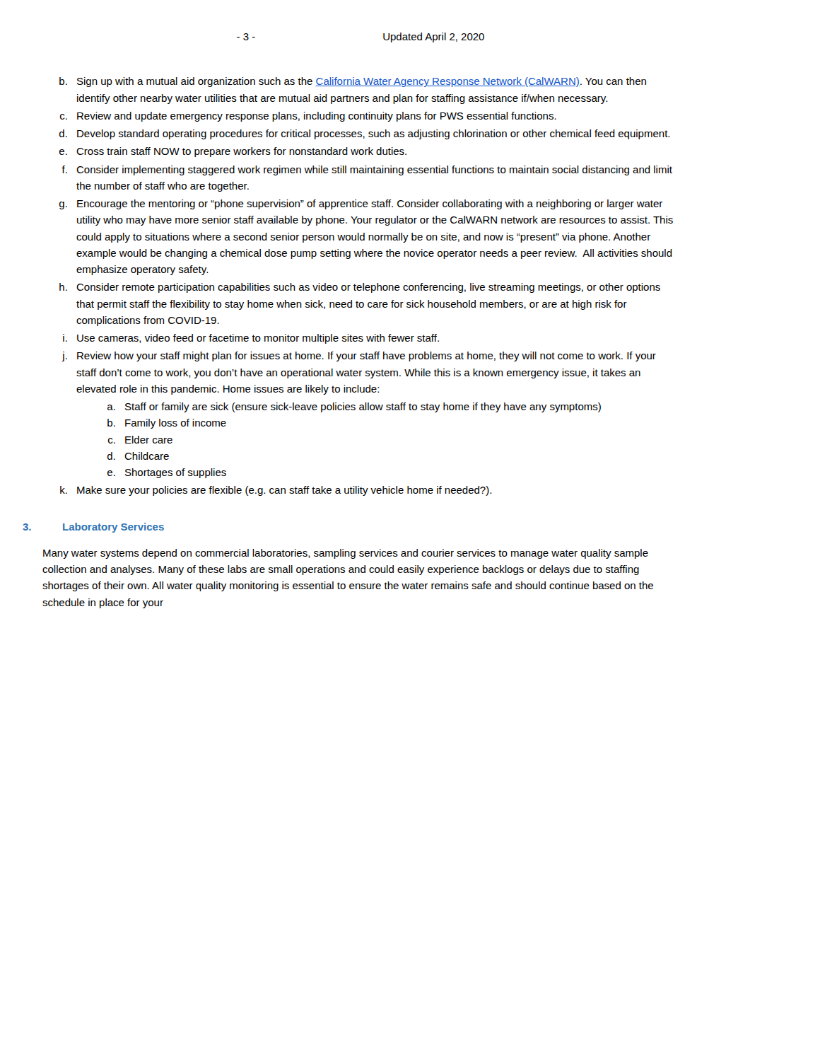- 3 - Updated April 2, 2020
Sign up with a mutual aid organization such as the California Water Agency Response Network (CalWARN). You can then identify other nearby water utilities that are mutual aid partners and plan for staffing assistance if/when necessary.
Review and update emergency response plans, including continuity plans for PWS essential functions.
Develop standard operating procedures for critical processes, such as adjusting chlorination or other chemical feed equipment.
Cross train staff NOW to prepare workers for nonstandard work duties.
Consider implementing staggered work regimen while still maintaining essential functions to maintain social distancing and limit the number of staff who are together.
Encourage the mentoring or “phone supervision” of apprentice staff. Consider collaborating with a neighboring or larger water utility who may have more senior staff available by phone. Your regulator or the CalWARN network are resources to assist. This could apply to situations where a second senior person would normally be on site, and now is “present” via phone. Another example would be changing a chemical dose pump setting where the novice operator needs a peer review. All activities should emphasize operatory safety.
Consider remote participation capabilities such as video or telephone conferencing, live streaming meetings, or other options that permit staff the flexibility to stay home when sick, need to care for sick household members, or are at high risk for complications from COVID-19.
Use cameras, video feed or facetime to monitor multiple sites with fewer staff.
Review how your staff might plan for issues at home. If your staff have problems at home, they will not come to work. If your staff don’t come to work, you don’t have an operational water system. While this is a known emergency issue, it takes an elevated role in this pandemic. Home issues are likely to include:
Staff or family are sick (ensure sick-leave policies allow staff to stay home if they have any symptoms)
Family loss of income
Elder care
Childcare
Shortages of supplies
Make sure your policies are flexible (e.g. can staff take a utility vehicle home if needed?).
3. Laboratory Services
Many water systems depend on commercial laboratories, sampling services and courier services to manage water quality sample collection and analyses. Many of these labs are small operations and could easily experience backlogs or delays due to staffing shortages of their own. All water quality monitoring is essential to ensure the water remains safe and should continue based on the schedule in place for your